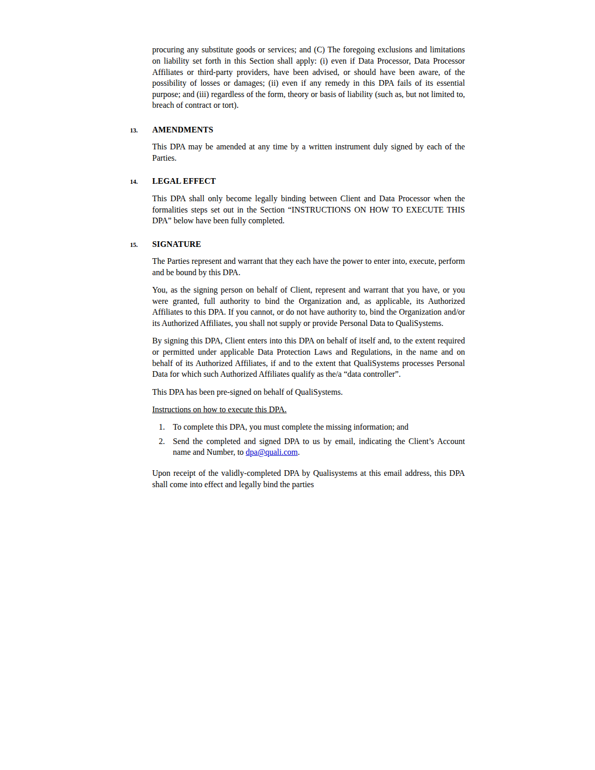procuring any substitute goods or services; and (C) The foregoing exclusions and limitations on liability set forth in this Section shall apply: (i) even if Data Processor, Data Processor Affiliates or third-party providers, have been advised, or should have been aware, of the possibility of losses or damages; (ii) even if any remedy in this DPA fails of its essential purpose; and (iii) regardless of the form, theory or basis of liability (such as, but not limited to, breach of contract or tort).
13. Amendments
This DPA may be amended at any time by a written instrument duly signed by each of the Parties.
14. Legal Effect
This DPA shall only become legally binding between Client and Data Processor when the formalities steps set out in the Section “INSTRUCTIONS ON HOW TO EXECUTE THIS DPA” below have been fully completed.
15. Signature
The Parties represent and warrant that they each have the power to enter into, execute, perform and be bound by this DPA.
You, as the signing person on behalf of Client, represent and warrant that you have, or you were granted, full authority to bind the Organization and, as applicable, its Authorized Affiliates to this DPA. If you cannot, or do not have authority to, bind the Organization and/or its Authorized Affiliates, you shall not supply or provide Personal Data to QualiSystems.
By signing this DPA, Client enters into this DPA on behalf of itself and, to the extent required or permitted under applicable Data Protection Laws and Regulations, in the name and on behalf of its Authorized Affiliates, if and to the extent that QualiSystems processes Personal Data for which such Authorized Affiliates qualify as the/a “data controller”.
This DPA has been pre-signed on behalf of QualiSystems.
Instructions on how to execute this DPA.
To complete this DPA, you must complete the missing information; and
Send the completed and signed DPA to us by email, indicating the Client’s Account name and Number, to dpa@quali.com.
Upon receipt of the validly-completed DPA by Qualisystems at this email address, this DPA shall come into effect and legally bind the parties